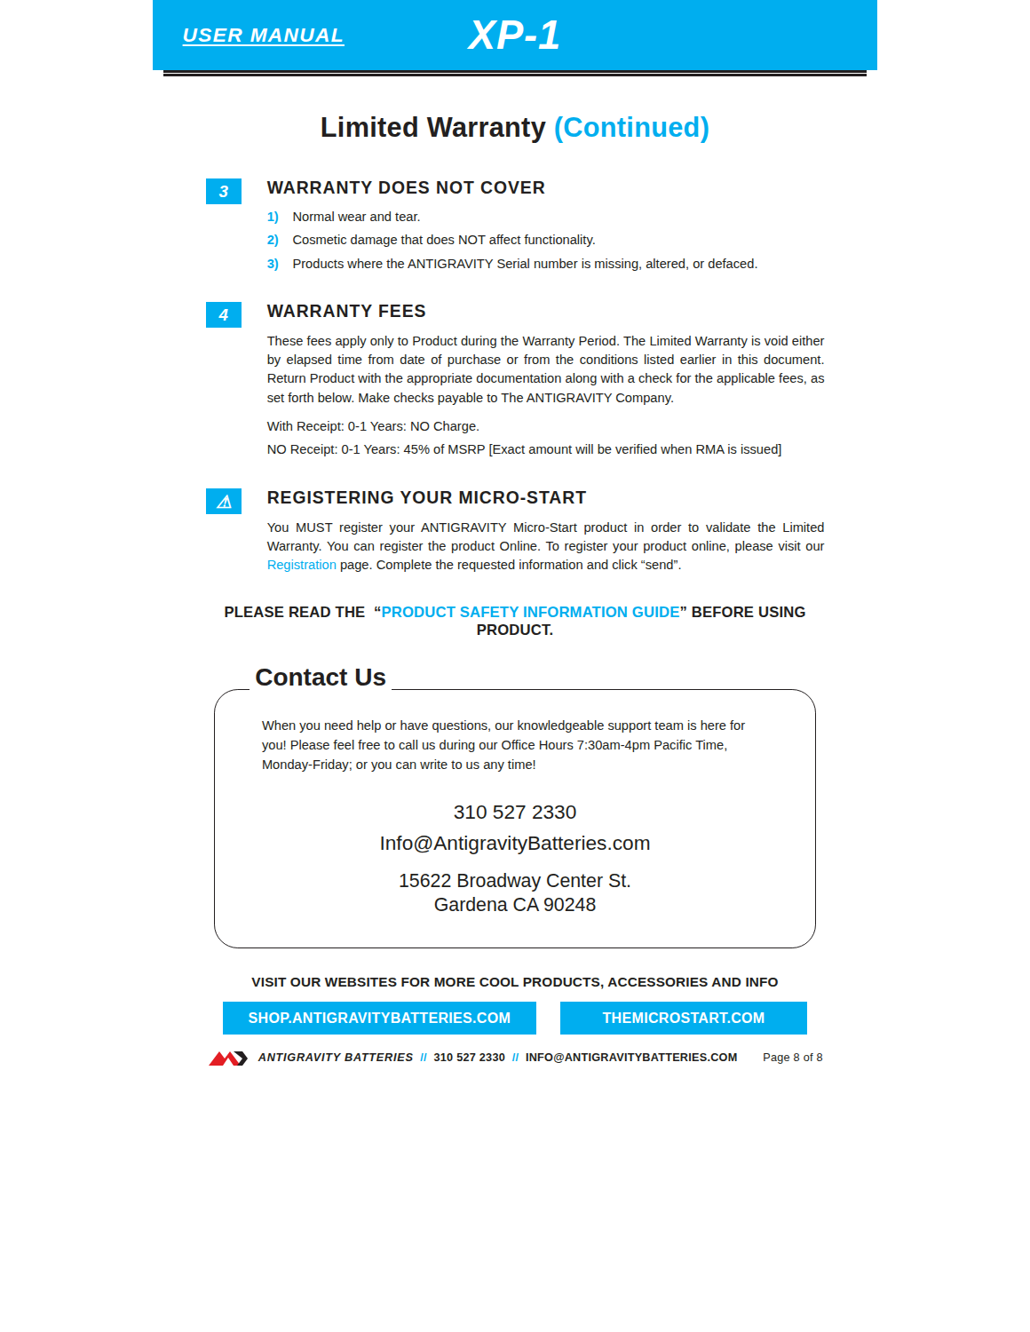User Manual
XP-1
Limited Warranty (Continued)
3
Warranty Does Not Cover
1) Normal wear and tear.
2) Cosmetic damage that does NOT affect functionality.
3) Products where the ANTIGRAVITY Serial number is missing, altered, or defaced.
4
Warranty Fees
These fees apply only to Product during the Warranty Period. The Limited Warranty is void either by elapsed time from date of purchase or from the conditions listed earlier in this document. Return Product with the appropriate documentation along with a check for the applicable fees, as set forth below. Make checks payable to The ANTIGRAVITY Company.
With Receipt: 0-1 Years: NO Charge.
NO Receipt: 0-1 Years: 45% of MSRP [Exact amount will be verified when RMA is issued]
⚠
Registering Your Micro-Start
You MUST register your ANTIGRAVITY Micro-Start product in order to validate the Limited Warranty. You can register the product Online. To register your product online, please visit our Registration page. Complete the requested information and click “send”.
PLEASE READ THE “PRODUCT SAFETY INFORMATION GUIDE” BEFORE USING PRODUCT.
Contact Us
When you need help or have questions, our knowledgeable support team is here for you! Please feel free to call us during our Office Hours 7:30am-4pm Pacific Time, Monday-Friday; or you can write to us any time!
310 527 2330
Info@AntigravityBatteries.com 15622 Broadway Center St.
Gardena CA 90248
VISIT OUR WEBSITES FOR MORE COOL PRODUCTS, ACCESSORIES AND INFO
SHOP.ANTIGRAVITYBATTERIES.COM
THEMICROSTART.COM
ANTIGRAVITY BATTERIES // 310 527 2330 // INFO@ANTIGRAVITYBATTERIES.COM Page 8 of 8